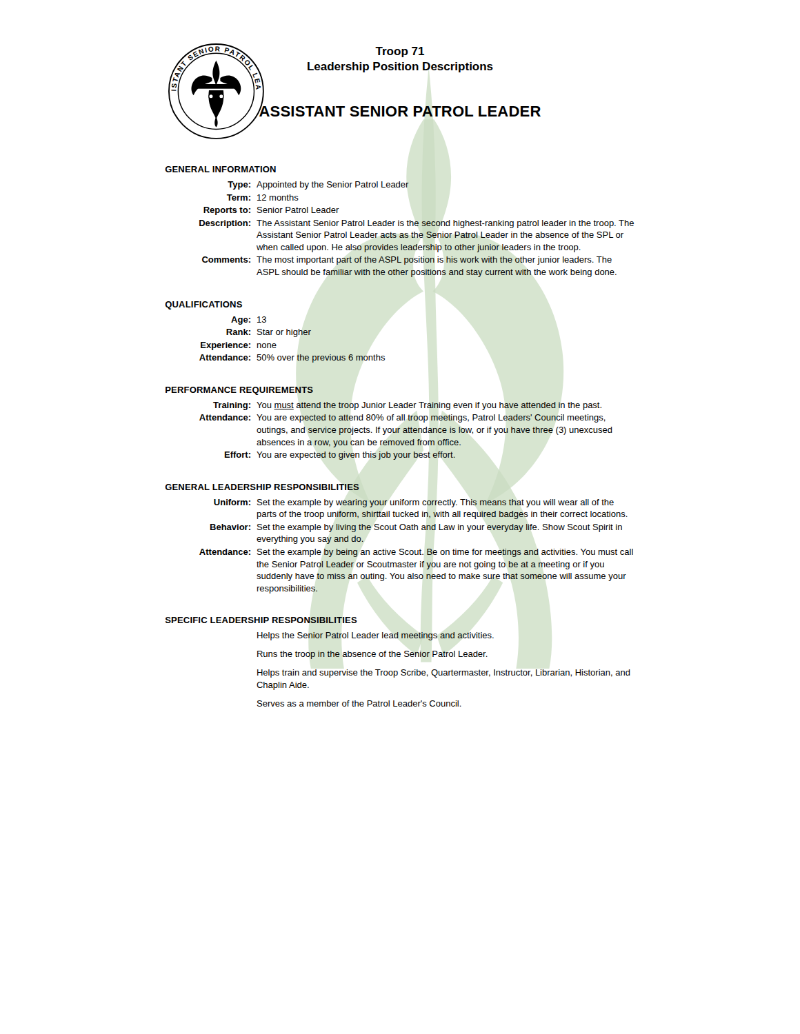ASSISTANT SENIOR PATROL LEADER
Troop 71
Leadership Position Descriptions
ASSISTANT SENIOR PATROL LEADER
GENERAL INFORMATION
| Type: | Appointed by the Senior Patrol Leader |
| Term: | 12 months |
| Reports to: | Senior Patrol Leader |
| Description: | The Assistant Senior Patrol Leader is the second highest-ranking patrol leader in the troop. The Assistant Senior Patrol Leader acts as the Senior Patrol Leader in the absence of the SPL or when called upon. He also provides leadership to other junior leaders in the troop. |
| Comments: | The most important part of the ASPL position is his work with the other junior leaders. The ASPL should be familiar with the other positions and stay current with the work being done. |
QUALIFICATIONS
| Age: | 13 |
| Rank: | Star or higher |
| Experience: | none |
| Attendance: | 50% over the previous 6 months |
PERFORMANCE REQUIREMENTS
| Training: | You must attend the troop Junior Leader Training even if you have attended in the past. |
| Attendance: | You are expected to attend 80% of all troop meetings, Patrol Leaders' Council meetings, outings, and service projects. If your attendance is low, or if you have three (3) unexcused absences in a row, you can be removed from office. |
| Effort: | You are expected to given this job your best effort. |
GENERAL LEADERSHIP RESPONSIBILITIES
| Uniform: | Set the example by wearing your uniform correctly. This means that you will wear all of the parts of the troop uniform, shirttail tucked in, with all required badges in their correct locations. |
| Behavior: | Set the example by living the Scout Oath and Law in your everyday life. Show Scout Spirit in everything you say and do. |
| Attendance: | Set the example by being an active Scout. Be on time for meetings and activities. You must call the Senior Patrol Leader or Scoutmaster if you are not going to be at a meeting or if you suddenly have to miss an outing. You also need to make sure that someone will assume your responsibilities. |
SPECIFIC LEADERSHIP RESPONSIBILITIES
Helps the Senior Patrol Leader lead meetings and activities.
Runs the troop in the absence of the Senior Patrol Leader.
Helps train and supervise the Troop Scribe, Quartermaster, Instructor, Librarian, Historian, and Chaplin Aide.
Serves as a member of the Patrol Leader's Council.